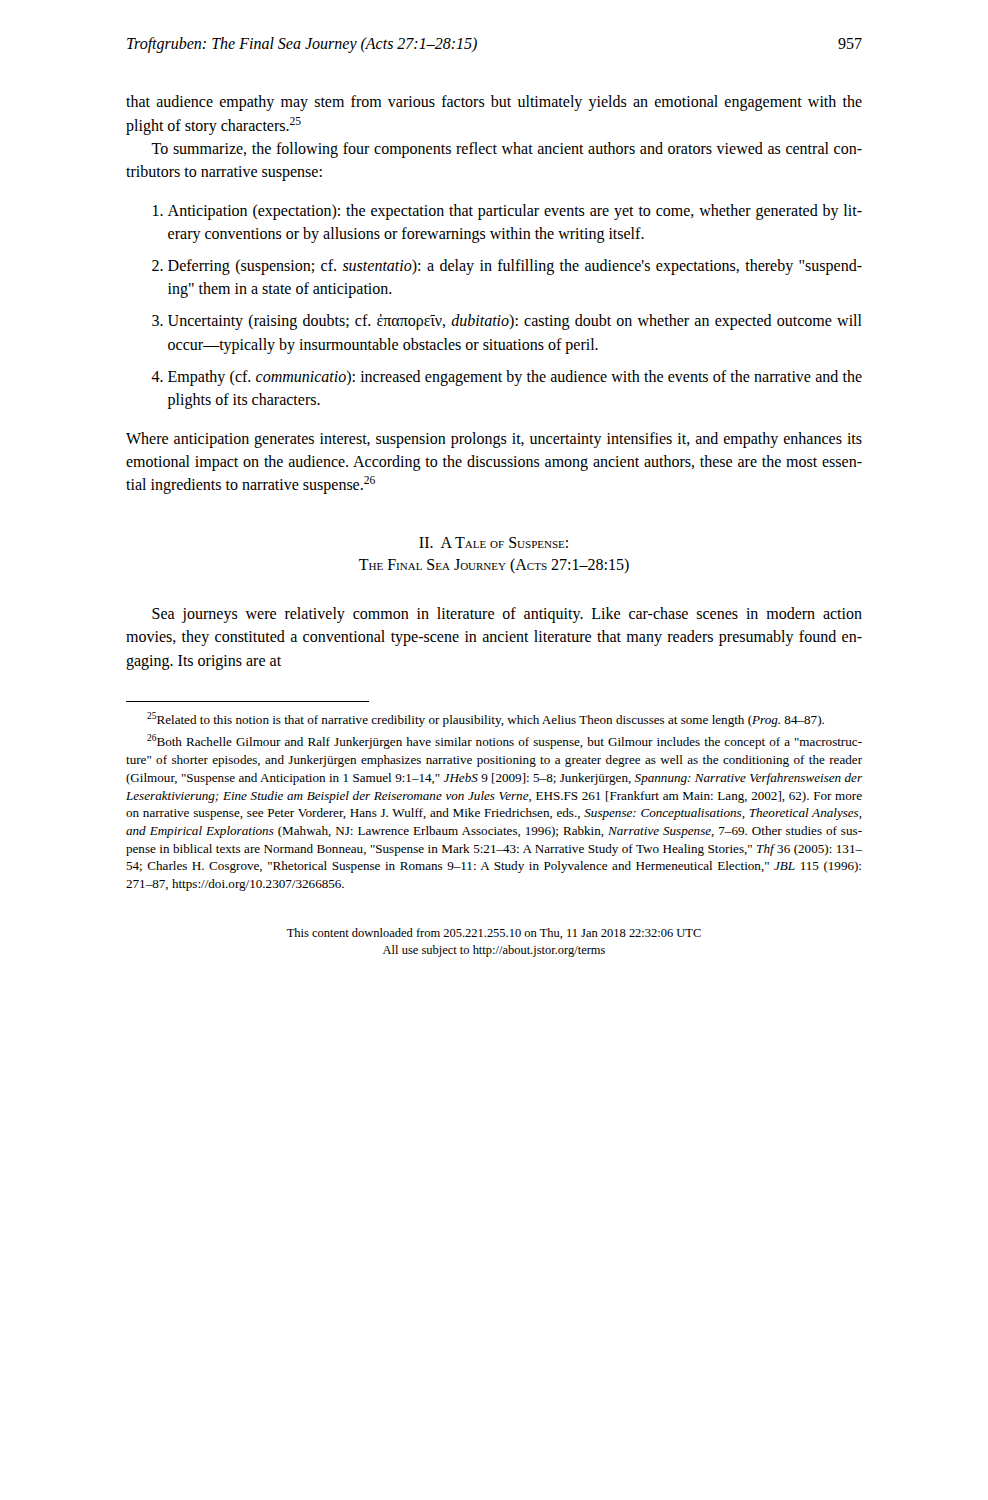Troftgruben: The Final Sea Journey (Acts 27:1–28:15) 957
that audience empathy may stem from various factors but ultimately yields an emotional engagement with the plight of story characters.25
To summarize, the following four components reflect what ancient authors and orators viewed as central contributors to narrative suspense:
Anticipation (expectation): the expectation that particular events are yet to come, whether generated by literary conventions or by allusions or forewarnings within the writing itself.
Deferring (suspension; cf. sustentatio): a delay in fulfilling the audience's expectations, thereby "suspending" them in a state of anticipation.
Uncertainty (raising doubts; cf. ἐπαπορεῖν, dubitatio): casting doubt on whether an expected outcome will occur—typically by insurmountable obstacles or situations of peril.
Empathy (cf. communicatio): increased engagement by the audience with the events of the narrative and the plights of its characters.
Where anticipation generates interest, suspension prolongs it, uncertainty intensifies it, and empathy enhances its emotional impact on the audience. According to the discussions among ancient authors, these are the most essential ingredients to narrative suspense.26
II. A Tale of Suspense:The Final Sea Journey (Acts 27:1–28:15)
Sea journeys were relatively common in literature of antiquity. Like car-chase scenes in modern action movies, they constituted a conventional type-scene in ancient literature that many readers presumably found engaging. Its origins are at
25Related to this notion is that of narrative credibility or plausibility, which Aelius Theon discusses at some length (Prog. 84–87).
26Both Rachelle Gilmour and Ralf Junkerjürgen have similar notions of suspense, but Gilmour includes the concept of a "macrostructure" of shorter episodes, and Junkerjürgen emphasizes narrative positioning to a greater degree as well as the conditioning of the reader (Gilmour, "Suspense and Anticipation in 1 Samuel 9:1–14," JHebS 9 [2009]: 5–8; Junkerjürgen, Spannung: Narrative Verfahrensweisen der Leseraktivierung; Eine Studie am Beispiel der Reiseromane von Jules Verne, EHS.FS 261 [Frankfurt am Main: Lang, 2002], 62). For more on narrative suspense, see Peter Vorderer, Hans J. Wulff, and Mike Friedrichsen, eds., Suspense: Conceptualisations, Theoretical Analyses, and Empirical Explorations (Mahwah, NJ: Lawrence Erlbaum Associates, 1996); Rabkin, Narrative Suspense, 7–69. Other studies of suspense in biblical texts are Normand Bonneau, "Suspense in Mark 5:21–43: A Narrative Study of Two Healing Stories," Thf 36 (2005): 131–54; Charles H. Cosgrove, "Rhetorical Suspense in Romans 9–11: A Study in Polyvalence and Hermeneutical Election," JBL 115 (1996): 271–87, https://doi.org/10.2307/3266856.
This content downloaded from 205.221.255.10 on Thu, 11 Jan 2018 22:32:06 UTC
All use subject to http://about.jstor.org/terms